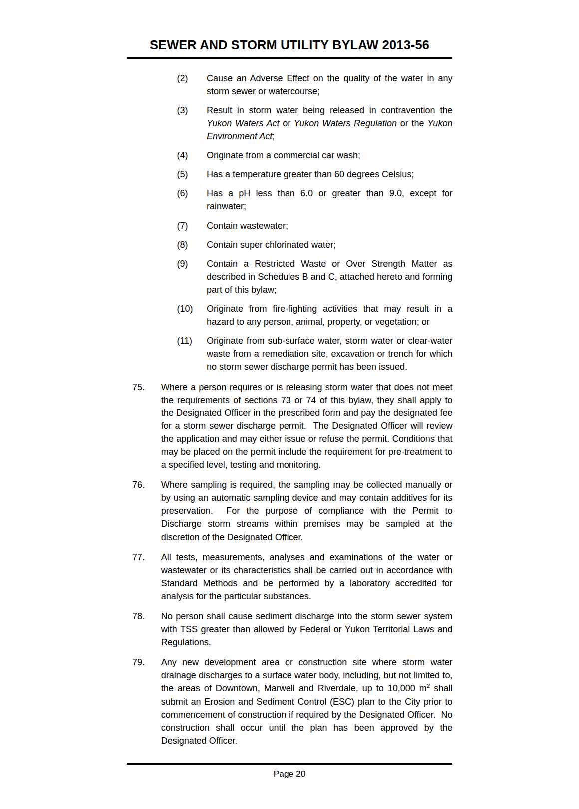SEWER AND STORM UTILITY BYLAW 2013-56
(2) Cause an Adverse Effect on the quality of the water in any storm sewer or watercourse;
(3) Result in storm water being released in contravention the Yukon Waters Act or Yukon Waters Regulation or the Yukon Environment Act;
(4) Originate from a commercial car wash;
(5) Has a temperature greater than 60 degrees Celsius;
(6) Has a pH less than 6.0 or greater than 9.0, except for rainwater;
(7) Contain wastewater;
(8) Contain super chlorinated water;
(9) Contain a Restricted Waste or Over Strength Matter as described in Schedules B and C, attached hereto and forming part of this bylaw;
(10) Originate from fire-fighting activities that may result in a hazard to any person, animal, property, or vegetation; or
(11) Originate from sub-surface water, storm water or clear-water waste from a remediation site, excavation or trench for which no storm sewer discharge permit has been issued.
75. Where a person requires or is releasing storm water that does not meet the requirements of sections 73 or 74 of this bylaw, they shall apply to the Designated Officer in the prescribed form and pay the designated fee for a storm sewer discharge permit. The Designated Officer will review the application and may either issue or refuse the permit. Conditions that may be placed on the permit include the requirement for pre-treatment to a specified level, testing and monitoring.
76. Where sampling is required, the sampling may be collected manually or by using an automatic sampling device and may contain additives for its preservation. For the purpose of compliance with the Permit to Discharge storm streams within premises may be sampled at the discretion of the Designated Officer.
77. All tests, measurements, analyses and examinations of the water or wastewater or its characteristics shall be carried out in accordance with Standard Methods and be performed by a laboratory accredited for analysis for the particular substances.
78. No person shall cause sediment discharge into the storm sewer system with TSS greater than allowed by Federal or Yukon Territorial Laws and Regulations.
79. Any new development area or construction site where storm water drainage discharges to a surface water body, including, but not limited to, the areas of Downtown, Marwell and Riverdale, up to 10,000 m2 shall submit an Erosion and Sediment Control (ESC) plan to the City prior to commencement of construction if required by the Designated Officer. No construction shall occur until the plan has been approved by the Designated Officer.
Page 20